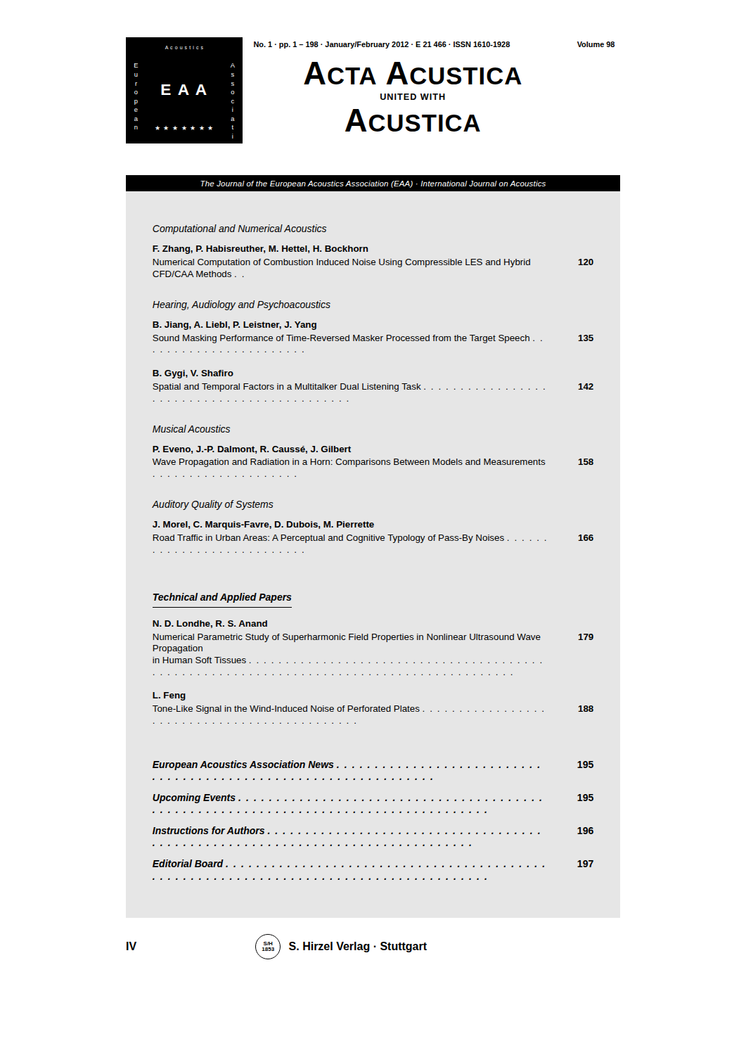A c o u s t i c s
E
u
r
o
p
e
a
n
A
s
s
o
c
i
a
t
i
o
n
E A A
★ ★ ★ ★ ★ ★ ★
No. 1 · pp. 1 – 198 · January/February 2012 · E 21 466 · ISSN 1610-1928
Volume 98
ACTA ACUSTICA
UNITED WITH
ACUSTICA
The Journal of the European Acoustics Association (EAA) · International Journal on Acoustics
Computational and Numerical Acoustics
F. Zhang, P. Habisreuther, M. Hettel, H. Bockhorn
Numerical Computation of Combustion Induced Noise Using Compressible LES and Hybrid CFD/CAA Methods . .
120
Hearing, Audiology and Psychoacoustics
B. Jiang, A. Liebl, P. Leistner, J. Yang
Sound Masking Performance of Time-Reversed Masker Processed from the Target Speech . . . . . . . . . . . . . . . . . . . . . . .
135
B. Gygi, V. Shafiro
Spatial and Temporal Factors in a Multitalker Dual Listening Task . . . . . . . . . . . . . . . . . . . . . . . . . . . . . . . . . . . . . . . . . . . .
142
Musical Acoustics
P. Eveno, J.-P. Dalmont, R. Caussé, J. Gilbert
Wave Propagation and Radiation in a Horn: Comparisons Between Models and Measurements . . . . . . . . . . . . . . . . . . . .
158
Auditory Quality of Systems
J. Morel, C. Marquis-Favre, D. Dubois, M. Pierrette
Road Traffic in Urban Areas: A Perceptual and Cognitive Typology of Pass-By Noises . . . . . . . . . . . . . . . . . . . . . . . . . . .
166
Technical and Applied Papers
N. D. Londhe, R. S. Anand
Numerical Parametric Study of Superharmonic Field Properties in Nonlinear Ultrasound Wave Propagation
in Human Soft Tissues . . . . . . . . . . . . . . . . . . . . . . . . . . . . . . . . . . . . . . . . . . . . . . . . . . . . . . . . . . . . . . . . . . . . . . . . . . . . . . . . . . . . . . . . .
179
L. Feng
Tone-Like Signal in the Wind-Induced Noise of Perforated Plates . . . . . . . . . . . . . . . . . . . . . . . . . . . . . . . . . . . . . . . . . . . . .
188
European Acoustics Association News . . . . . . . . . . . . . . . . . . . . . . . . . . . . . . . . . . . . . . . . . . . . . . . . . . . . . . . . . . . . . . . .
195
Upcoming Events . . . . . . . . . . . . . . . . . . . . . . . . . . . . . . . . . . . . . . . . . . . . . . . . . . . . . . . . . . . . . . . . . . . . . . . . . . . . . . . . . . . .
195
Instructions for Authors . . . . . . . . . . . . . . . . . . . . . . . . . . . . . . . . . . . . . . . . . . . . . . . . . . . . . . . . . . . . . . . . . . . . . . . . . . . . . .
196
Editorial Board . . . . . . . . . . . . . . . . . . . . . . . . . . . . . . . . . . . . . . . . . . . . . . . . . . . . . . . . . . . . . . . . . . . . . . . . . . . . . . . . . . . . . .
197
IV
S/H
1853
S. Hirzel Verlag · Stuttgart